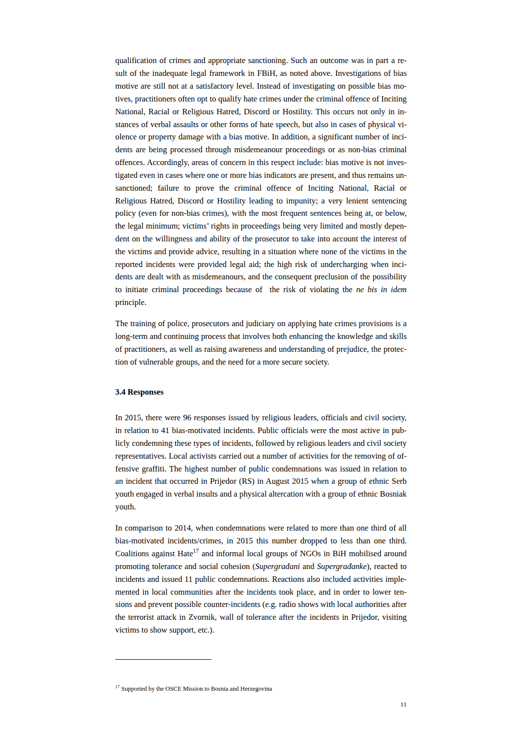qualification of crimes and appropriate sanctioning. Such an outcome was in part a result of the inadequate legal framework in FBiH, as noted above. Investigations of bias motive are still not at a satisfactory level. Instead of investigating on possible bias motives, practitioners often opt to qualify hate crimes under the criminal offence of Inciting National, Racial or Religious Hatred, Discord or Hostility. This occurs not only in instances of verbal assaults or other forms of hate speech, but also in cases of physical violence or property damage with a bias motive. In addition, a significant number of incidents are being processed through misdemeanour proceedings or as non-bias criminal offences. Accordingly, areas of concern in this respect include: bias motive is not investigated even in cases where one or more bias indicators are present, and thus remains unsanctioned; failure to prove the criminal offence of Inciting National, Racial or Religious Hatred, Discord or Hostility leading to impunity; a very lenient sentencing policy (even for non-bias crimes), with the most frequent sentences being at, or below, the legal minimum; victims’ rights in proceedings being very limited and mostly dependent on the willingness and ability of the prosecutor to take into account the interest of the victims and provide advice, resulting in a situation where none of the victims in the reported incidents were provided legal aid; the high risk of undercharging when incidents are dealt with as misdemeanours, and the consequent preclusion of the possibility to initiate criminal proceedings because of the risk of violating the ne bis in idem principle.
The training of police, prosecutors and judiciary on applying hate crimes provisions is a long-term and continuing process that involves both enhancing the knowledge and skills of practitioners, as well as raising awareness and understanding of prejudice, the protection of vulnerable groups, and the need for a more secure society.
3.4 Responses
In 2015, there were 96 responses issued by religious leaders, officials and civil society, in relation to 41 bias-motivated incidents. Public officials were the most active in publicly condemning these types of incidents, followed by religious leaders and civil society representatives. Local activists carried out a number of activities for the removing of offensive graffiti. The highest number of public condemnations was issued in relation to an incident that occurred in Prijedor (RS) in August 2015 when a group of ethnic Serb youth engaged in verbal insults and a physical altercation with a group of ethnic Bosniak youth.
In comparison to 2014, when condemnations were related to more than one third of all bias-motivated incidents/crimes, in 2015 this number dropped to less than one third. Coalitions against Hate17 and informal local groups of NGOs in BiH mobilised around promoting tolerance and social cohesion (Supergrađani and Supergrađanke), reacted to incidents and issued 11 public condemnations. Reactions also included activities implemented in local communities after the incidents took place, and in order to lower tensions and prevent possible counter-incidents (e.g. radio shows with local authorities after the terrorist attack in Zvornik, wall of tolerance after the incidents in Prijedor, visiting victims to show support, etc.).
17 Supported by the OSCE Mission to Bosnia and Herzegovina
11